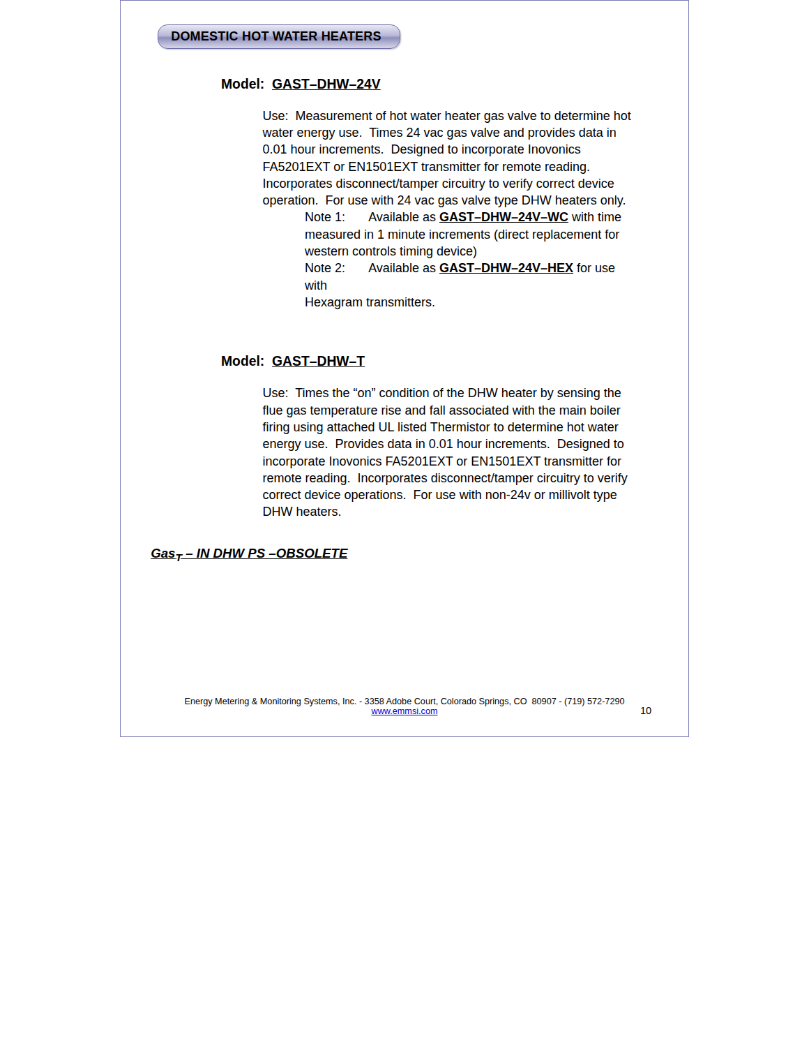DOMESTIC HOT WATER HEATERS
Model: GAST–DHW–24V
Use: Measurement of hot water heater gas valve to determine hot water energy use. Times 24 vac gas valve and provides data in 0.01 hour increments. Designed to incorporate Inovonics FA5201EXT or EN1501EXT transmitter for remote reading. Incorporates disconnect/tamper circuitry to verify correct device operation. For use with 24 vac gas valve type DHW heaters only.
Note 1: Available as GAST–DHW–24V–WC with time
measured in 1 minute increments (direct replacement for
western controls timing device)
Note 2: Available as GAST–DHW–24V–HEX for use with
Hexagram transmitters.
Model: GAST–DHW–T
Use: Times the “on” condition of the DHW heater by sensing the flue gas temperature rise and fall associated with the main boiler firing using attached UL listed Thermistor to determine hot water energy use. Provides data in 0.01 hour increments. Designed to incorporate Inovonics FA5201EXT or EN1501EXT transmitter for remote reading. Incorporates disconnect/tamper circuitry to verify correct device operations. For use with non-24v or millivolt type DHW heaters.
GasT – IN DHW PS –OBSOLETE
Energy Metering & Monitoring Systems, Inc. - 3358 Adobe Court, Colorado Springs, CO 80907 - (719) 572-7290
www.emmsi.com
10